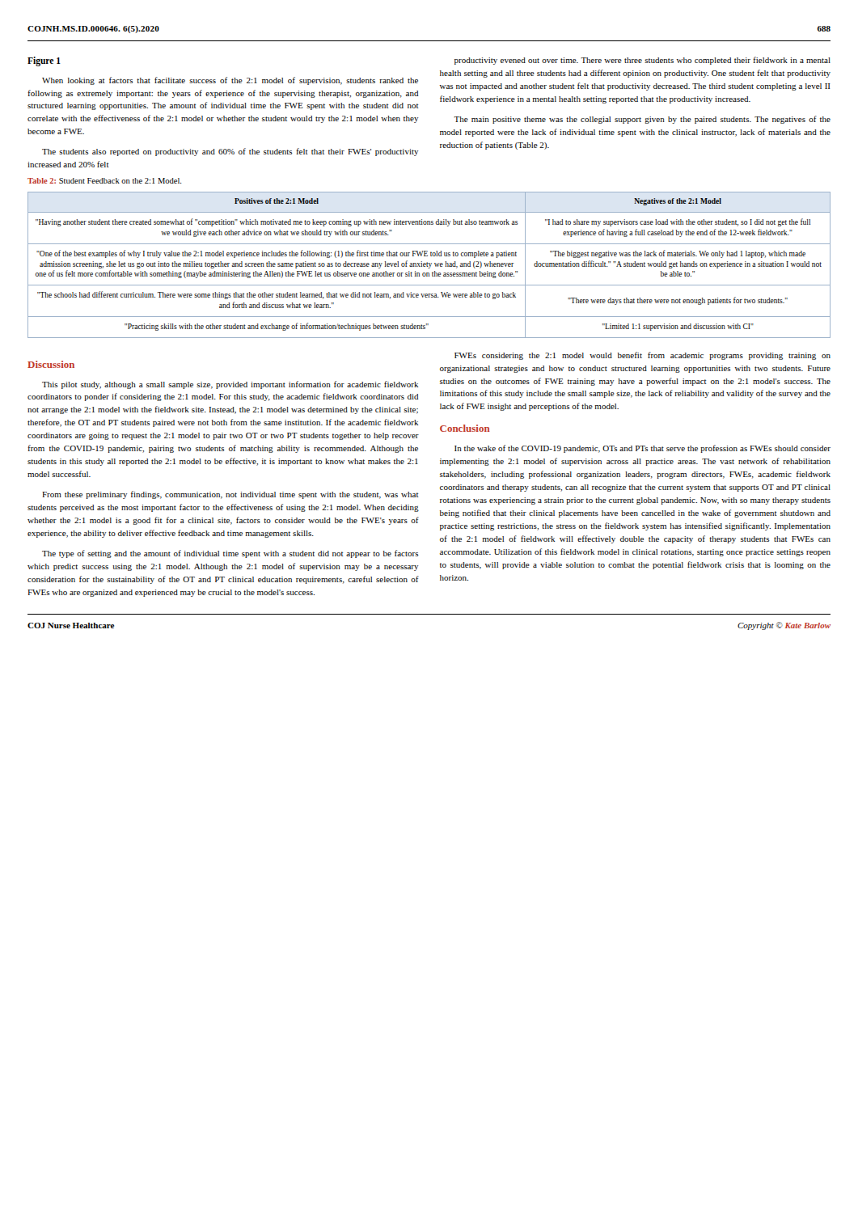COJNH.MS.ID.000646. 6(5).2020
688
Figure 1
When looking at factors that facilitate success of the 2:1 model of supervision, students ranked the following as extremely important: the years of experience of the supervising therapist, organization, and structured learning opportunities. The amount of individual time the FWE spent with the student did not correlate with the effectiveness of the 2:1 model or whether the student would try the 2:1 model when they become a FWE.
The students also reported on productivity and 60% of the students felt that their FWEs' productivity increased and 20% felt
productivity evened out over time. There were three students who completed their fieldwork in a mental health setting and all three students had a different opinion on productivity. One student felt that productivity was not impacted and another student felt that productivity decreased. The third student completing a level II fieldwork experience in a mental health setting reported that the productivity increased.
The main positive theme was the collegial support given by the paired students. The negatives of the model reported were the lack of individual time spent with the clinical instructor, lack of materials and the reduction of patients (Table 2).
Table 2: Student Feedback on the 2:1 Model.
| Positives of the 2:1 Model | Negatives of the 2:1 Model |
| --- | --- |
| "Having another student there created somewhat of "competition" which motivated me to keep coming up with new interventions daily but also teamwork as we would give each other advice on what we should try with our students." | "I had to share my supervisors case load with the other student, so I did not get the full experience of having a full caseload by the end of the 12-week fieldwork." |
| "One of the best examples of why I truly value the 2:1 model experience includes the following: (1) the first time that our FWE told us to complete a patient admission screening, she let us go out into the milieu together and screen the same patient so as to decrease any level of anxiety we had, and (2) whenever one of us felt more comfortable with something (maybe administering the Allen) the FWE let us observe one another or sit in on the assessment being done." | "The biggest negative was the lack of materials. We only had 1 laptop, which made documentation difficult." "A student would get hands on experience in a situation I would not be able to." |
| "The schools had different curriculum. There were some things that the other student learned, that we did not learn, and vice versa. We were able to go back and forth and discuss what we learn." | "There were days that there were not enough patients for two students." |
| "Practicing skills with the other student and exchange of information/techniques between students" | "Limited 1:1 supervision and discussion with CI" |
Discussion
This pilot study, although a small sample size, provided important information for academic fieldwork coordinators to ponder if considering the 2:1 model. For this study, the academic fieldwork coordinators did not arrange the 2:1 model with the fieldwork site. Instead, the 2:1 model was determined by the clinical site; therefore, the OT and PT students paired were not both from the same institution. If the academic fieldwork coordinators are going to request the 2:1 model to pair two OT or two PT students together to help recover from the COVID-19 pandemic, pairing two students of matching ability is recommended. Although the students in this study all reported the 2:1 model to be effective, it is important to know what makes the 2:1 model successful.
From these preliminary findings, communication, not individual time spent with the student, was what students perceived as the most important factor to the effectiveness of using the 2:1 model. When deciding whether the 2:1 model is a good fit for a clinical site, factors to consider would be the FWE's years of experience, the ability to deliver effective feedback and time management skills.
The type of setting and the amount of individual time spent with a student did not appear to be factors which predict success using the 2:1 model. Although the 2:1 model of supervision may be a necessary consideration for the sustainability of the OT and PT clinical education requirements, careful selection of FWEs who are organized and experienced may be crucial to the model's success.
FWEs considering the 2:1 model would benefit from academic programs providing training on organizational strategies and how to conduct structured learning opportunities with two students. Future studies on the outcomes of FWE training may have a powerful impact on the 2:1 model's success. The limitations of this study include the small sample size, the lack of reliability and validity of the survey and the lack of FWE insight and perceptions of the model.
Conclusion
In the wake of the COVID-19 pandemic, OTs and PTs that serve the profession as FWEs should consider implementing the 2:1 model of supervision across all practice areas. The vast network of rehabilitation stakeholders, including professional organization leaders, program directors, FWEs, academic fieldwork coordinators and therapy students, can all recognize that the current system that supports OT and PT clinical rotations was experiencing a strain prior to the current global pandemic. Now, with so many therapy students being notified that their clinical placements have been cancelled in the wake of government shutdown and practice setting restrictions, the stress on the fieldwork system has intensified significantly. Implementation of the 2:1 model of fieldwork will effectively double the capacity of therapy students that FWEs can accommodate. Utilization of this fieldwork model in clinical rotations, starting once practice settings reopen to students, will provide a viable solution to combat the potential fieldwork crisis that is looming on the horizon.
COJ Nurse Healthcare
Copyright © Kate Barlow